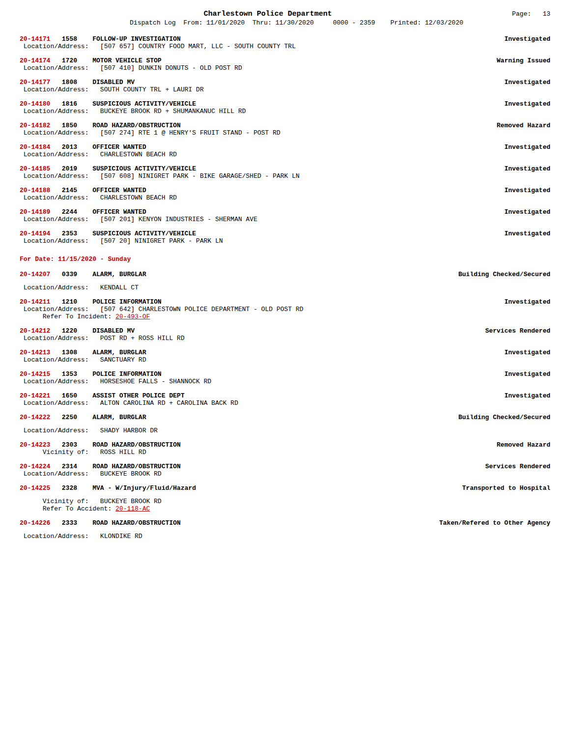Charlestown Police Department Page: 13
Dispatch Log From: 11/01/2020 Thru: 11/30/2020 0000 - 2359 Printed: 12/03/2020
20-141711558 FOLLOW-UP INVESTIGATION Investigated
Location/Address: [507 657] COUNTRY FOOD MART, LLC - SOUTH COUNTY TRL
20-141741720 MOTOR VEHICLE STOP Warning Issued
Location/Address: [507 410] DUNKIN DONUTS - OLD POST RD
20-141771808 DISABLED MV Investigated
Location/Address: SOUTH COUNTY TRL + LAURI DR
20-141801816 SUSPICIOUS ACTIVITY/VEHICLE Investigated
Location/Address: BUCKEYE BROOK RD + SHUMANKANUC HILL RD
20-141821850 ROAD HAZARD/OBSTRUCTION Removed Hazard
Location/Address: [507 274] RTE 1 @ HENRY'S FRUIT STAND - POST RD
20-141842013 OFFICER WANTED Investigated
Location/Address: CHARLESTOWN BEACH RD
20-141852019 SUSPICIOUS ACTIVITY/VEHICLE Investigated
Location/Address: [507 608] NINIGRET PARK - BIKE GARAGE/SHED - PARK LN
20-141882145 OFFICER WANTED Investigated
Location/Address: CHARLESTOWN BEACH RD
20-141892244 OFFICER WANTED Investigated
Location/Address: [507 201] KENYON INDUSTRIES - SHERMAN AVE
20-141942353 SUSPICIOUS ACTIVITY/VEHICLE Investigated
Location/Address: [507 20] NINIGRET PARK - PARK LN
For Date: 11/15/2020 - Sunday
20-142070339 ALARM, BURGLAR Building Checked/Secured
Location/Address: KENDALL CT
20-142111210 POLICE INFORMATION Investigated
Location/Address: [507 642] CHARLESTOWN POLICE DEPARTMENT - OLD POST RD
Refer To Incident: 20-493-OF
20-142121220 DISABLED MV Services Rendered
Location/Address: POST RD + ROSS HILL RD
20-142131308 ALARM, BURGLAR Investigated
Location/Address: SANCTUARY RD
20-142151353 POLICE INFORMATION Investigated
Location/Address: HORSESHOE FALLS - SHANNOCK RD
20-142211650 ASSIST OTHER POLICE DEPT Investigated
Location/Address: ALTON CAROLINA RD + CAROLINA BACK RD
20-142222250 ALARM, BURGLAR Building Checked/Secured
Location/Address: SHADY HARBOR DR
20-142232303 ROAD HAZARD/OBSTRUCTION Removed Hazard
Vicinity of: ROSS HILL RD
20-142242314 ROAD HAZARD/OBSTRUCTION Services Rendered
Location/Address: BUCKEYE BROOK RD
20-142252328 MVA - W/Injury/Fluid/Hazard Transported to Hospital
Vicinity of: BUCKEYE BROOK RD
Refer To Accident: 20-118-AC
20-142262333 ROAD HAZARD/OBSTRUCTION Taken/Refered to Other Agency
Location/Address: KLONDIKE RD